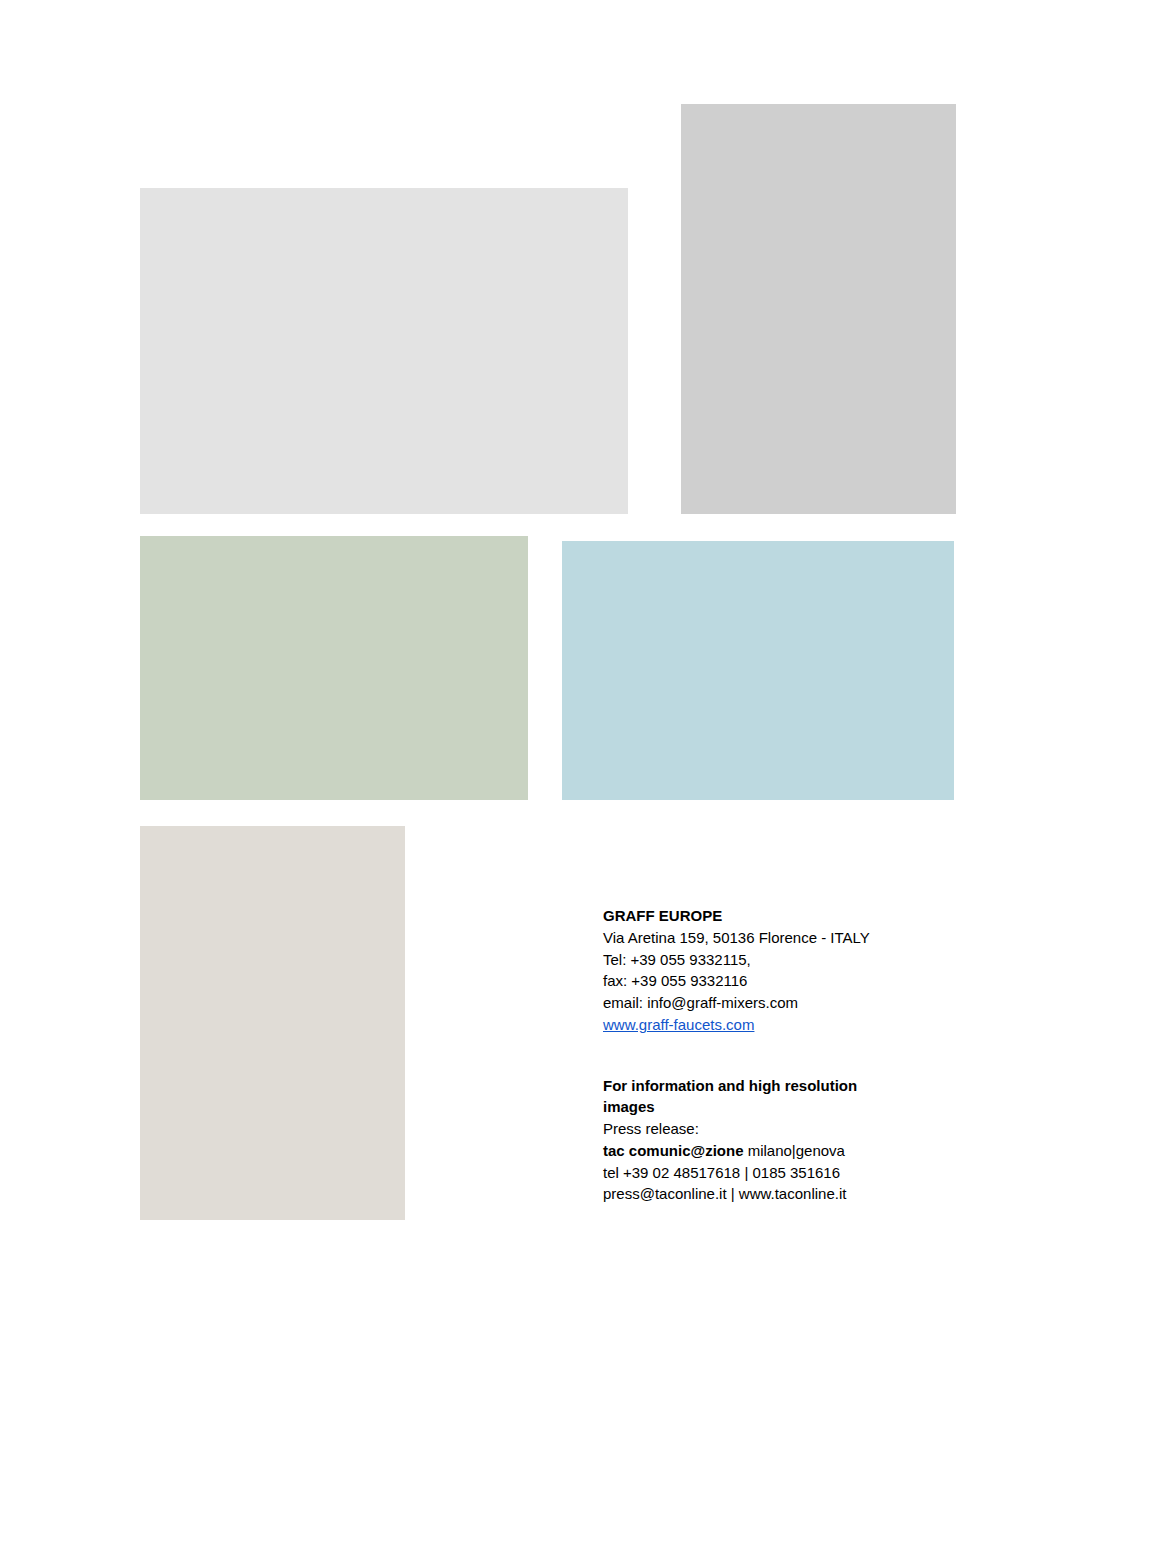GRAFF EUROPE
Via Aretina 159, 50136 Florence - ITALY
Tel: +39 055 9332115,
fax: +39 055 9332116
email: info@graff-mixers.com
www.graff-faucets.com
For information and high resolution
images
Press release:
tac comunic@zione milano|genova
tel +39 02 48517618 | 0185 351616
press@taconline.it | www.taconline.it